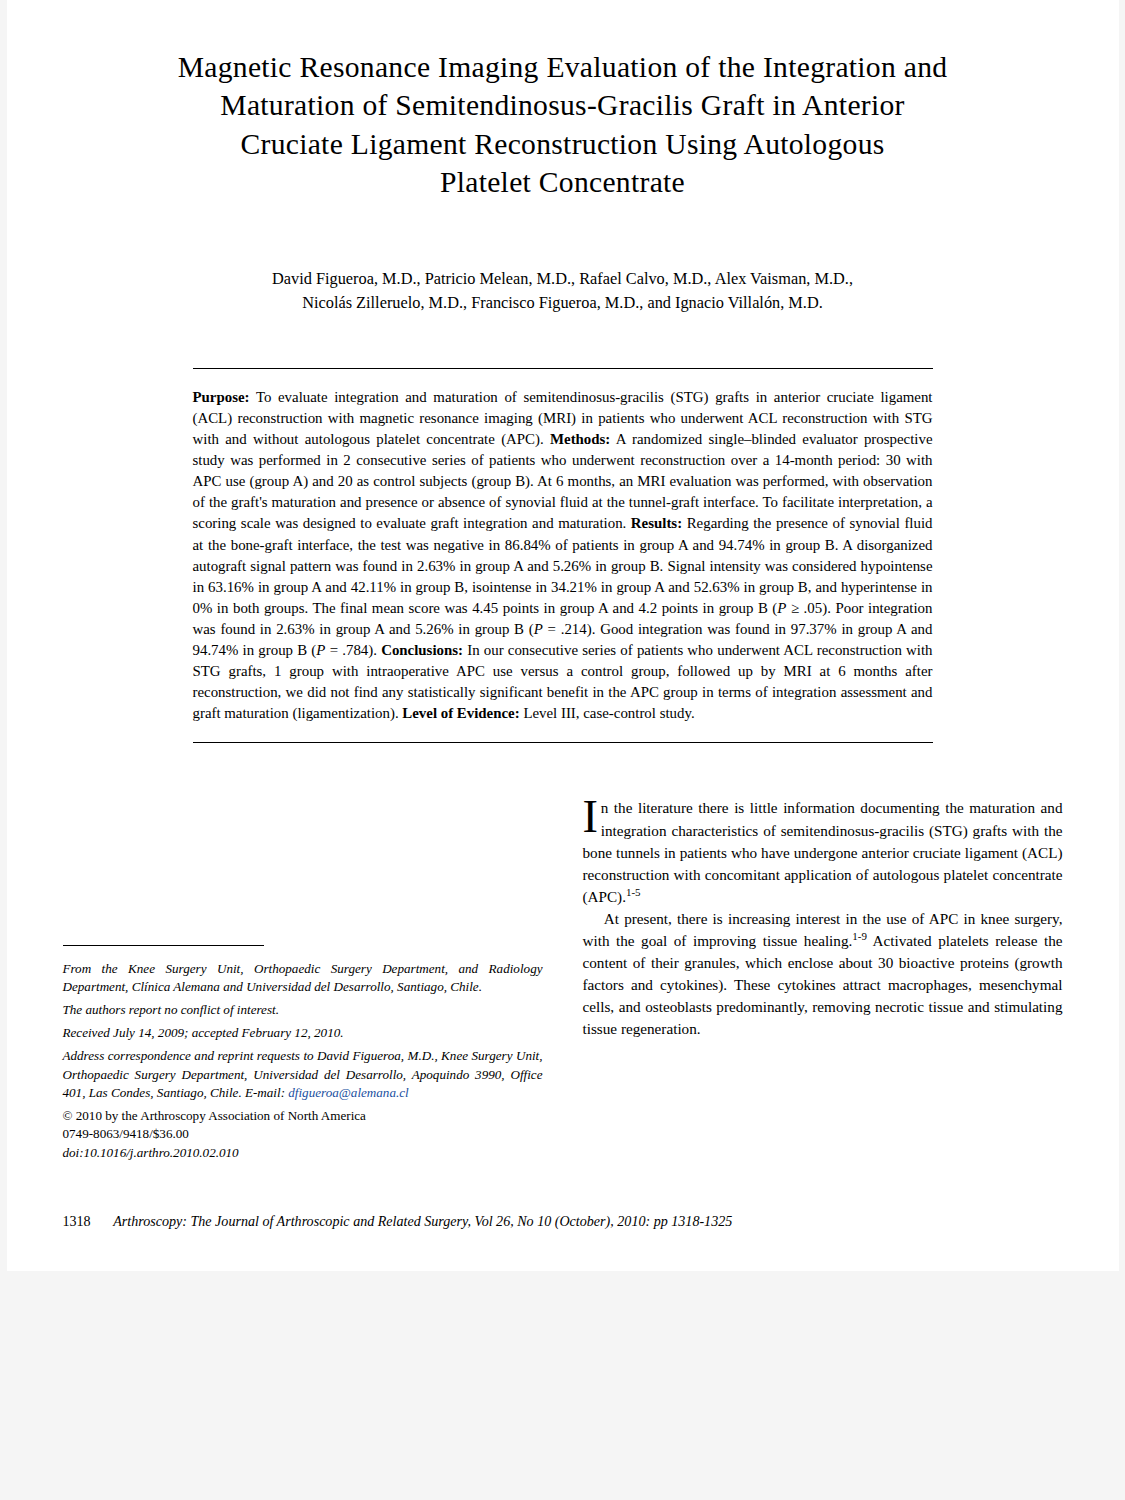Magnetic Resonance Imaging Evaluation of the Integration and
Maturation of Semitendinosus-Gracilis Graft in Anterior
Cruciate Ligament Reconstruction Using Autologous
Platelet Concentrate
David Figueroa, M.D., Patricio Melean, M.D., Rafael Calvo, M.D., Alex Vaisman, M.D.,
Nicolás Zilleruelo, M.D., Francisco Figueroa, M.D., and Ignacio Villalón, M.D.
Purpose: To evaluate integration and maturation of semitendinosus-gracilis (STG) grafts in anterior cruciate ligament (ACL) reconstruction with magnetic resonance imaging (MRI) in patients who underwent ACL reconstruction with STG with and without autologous platelet concentrate (APC). Methods: A randomized single–blinded evaluator prospective study was performed in 2 consecutive series of patients who underwent reconstruction over a 14-month period: 30 with APC use (group A) and 20 as control subjects (group B). At 6 months, an MRI evaluation was performed, with observation of the graft's maturation and presence or absence of synovial fluid at the tunnel-graft interface. To facilitate interpretation, a scoring scale was designed to evaluate graft integration and maturation. Results: Regarding the presence of synovial fluid at the bone-graft interface, the test was negative in 86.84% of patients in group A and 94.74% in group B. A disorganized autograft signal pattern was found in 2.63% in group A and 5.26% in group B. Signal intensity was considered hypointense in 63.16% in group A and 42.11% in group B, isointense in 34.21% in group A and 52.63% in group B, and hyperintense in 0% in both groups. The final mean score was 4.45 points in group A and 4.2 points in group B (P ≥ .05). Poor integration was found in 2.63% in group A and 5.26% in group B (P = .214). Good integration was found in 97.37% in group A and 94.74% in group B (P = .784). Conclusions: In our consecutive series of patients who underwent ACL reconstruction with STG grafts, 1 group with intraoperative APC use versus a control group, followed up by MRI at 6 months after reconstruction, we did not find any statistically significant benefit in the APC group in terms of integration assessment and graft maturation (ligamentization). Level of Evidence: Level III, case-control study.
From the Knee Surgery Unit, Orthopaedic Surgery Department, and Radiology Department, Clínica Alemana and Universidad del Desarrollo, Santiago, Chile.
The authors report no conflict of interest.
Received July 14, 2009; accepted February 12, 2010.
Address correspondence and reprint requests to David Figueroa, M.D., Knee Surgery Unit, Orthopaedic Surgery Department, Universidad del Desarrollo, Apoquindo 3990, Office 401, Las Condes, Santiago, Chile. E-mail: dfigueroa@alemana.cl
© 2010 by the Arthroscopy Association of North America
0749-8063/9418/$36.00
doi:10.1016/j.arthro.2010.02.010
In the literature there is little information documenting the maturation and integration characteristics of semitendinosus-gracilis (STG) grafts with the bone tunnels in patients who have undergone anterior cruciate ligament (ACL) reconstruction with concomitant application of autologous platelet concentrate (APC).1-5
At present, there is increasing interest in the use of APC in knee surgery, with the goal of improving tissue healing.1-9 Activated platelets release the content of their granules, which enclose about 30 bioactive proteins (growth factors and cytokines). These cytokines attract macrophages, mesenchymal cells, and osteoblasts predominantly, removing necrotic tissue and stimulating tissue regeneration.
1318 Arthroscopy: The Journal of Arthroscopic and Related Surgery, Vol 26, No 10 (October), 2010: pp 1318-1325